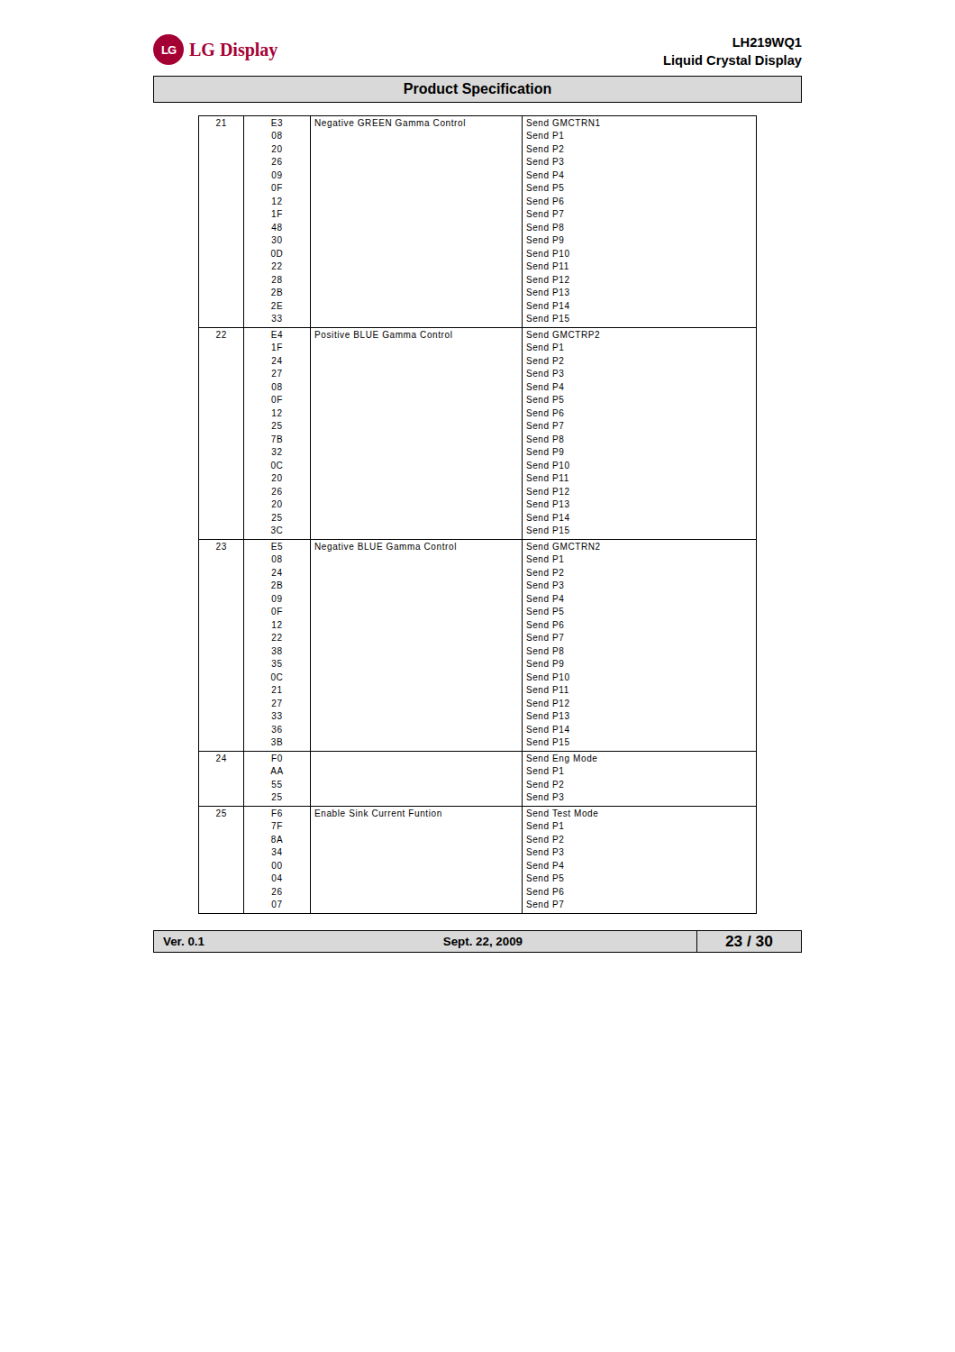LG
LG Display
LH219WQ1
Liquid Crystal Display
Product Specification
| 21 | E3 08 20 26 09 0F 12 1F 48 30 0D 22 28 2B 2E 33 | Negative GREEN Gamma Control | Send GMCTRN1 Send P1 Send P2 Send P3 Send P4 Send P5 Send P6 Send P7 Send P8 Send P9 Send P10 Send P11 Send P12 Send P13 Send P14 Send P15 |
| 22 | E4 1F 24 27 08 0F 12 25 7B 32 0C 20 26 20 25 3C | Positive BLUE Gamma Control | Send GMCTRP2 Send P1 Send P2 Send P3 Send P4 Send P5 Send P6 Send P7 Send P8 Send P9 Send P10 Send P11 Send P12 Send P13 Send P14 Send P15 |
| 23 | E5 08 24 2B 09 0F 12 22 38 35 0C 21 27 33 36 3B | Negative BLUE Gamma Control | Send GMCTRN2 Send P1 Send P2 Send P3 Send P4 Send P5 Send P6 Send P7 Send P8 Send P9 Send P10 Send P11 Send P12 Send P13 Send P14 Send P15 |
| 24 | F0 AA 55 25 | | Send Eng Mode Send P1 Send P2 Send P3 |
| 25 | F6 7F 8A 34 00 04 26 07 | Enable Sink Current Funtion | Send Test Mode Send P1 Send P2 Send P3 Send P4 Send P5 Send P6 Send P7 |
Ver. 0.1 Sept. 22, 2009
23 / 30